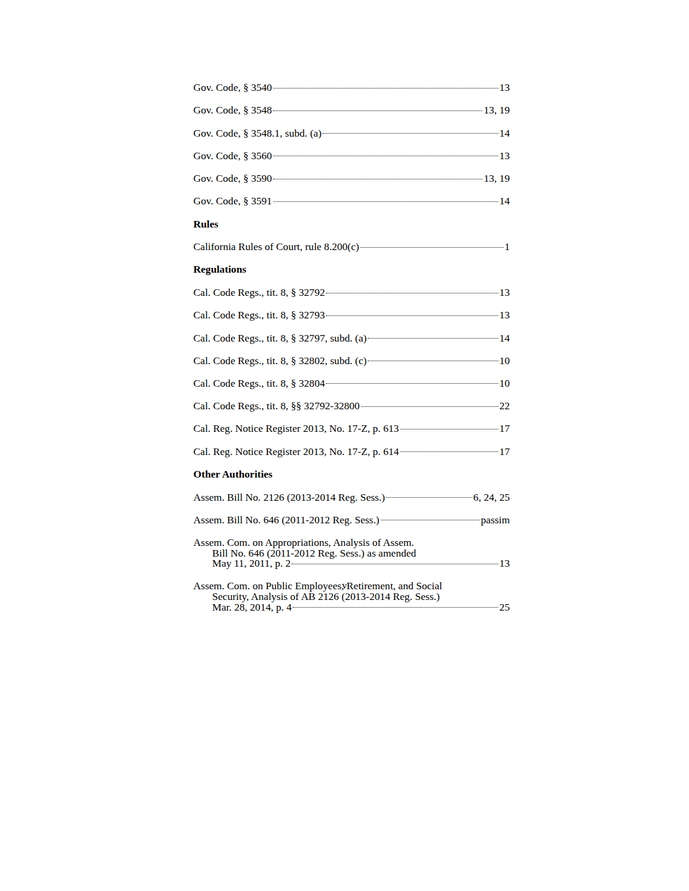Gov. Code, § 3540 13
Gov. Code, § 3548 13, 19
Gov. Code, § 3548.1, subd. (a) 14
Gov. Code, § 3560 13
Gov. Code, § 3590 13, 19
Gov. Code, § 3591 14
Rules
California Rules of Court, rule 8.200(c) 1
Regulations
Cal. Code Regs., tit. 8, § 32792 13
Cal. Code Regs., tit. 8, § 32793 13
Cal. Code Regs., tit. 8, § 32797, subd. (a) 14
Cal. Code Regs., tit. 8, § 32802, subd. (c) 10
Cal. Code Regs., tit. 8, § 32804 10
Cal. Code Regs., tit. 8, §§ 32792-32800 22
Cal. Reg. Notice Register 2013, No. 17-Z, p. 613 17
Cal. Reg. Notice Register 2013, No. 17-Z, p. 614 17
Other Authorities
Assem. Bill No. 2126 (2013-2014 Reg. Sess.) 6, 24, 25
Assem. Bill No. 646 (2011-2012 Reg. Sess.) passim
Assem. Com. on Appropriations, Analysis of Assem. Bill No. 646 (2011-2012 Reg. Sess.) as amended May 11, 2011, p. 2 13
Assem. Com. on Public Employees, Retirement, and Social Security, Analysis of AB 2126 (2013-2014 Reg. Sess.) Mar. 28, 2014, p. 4 25
v